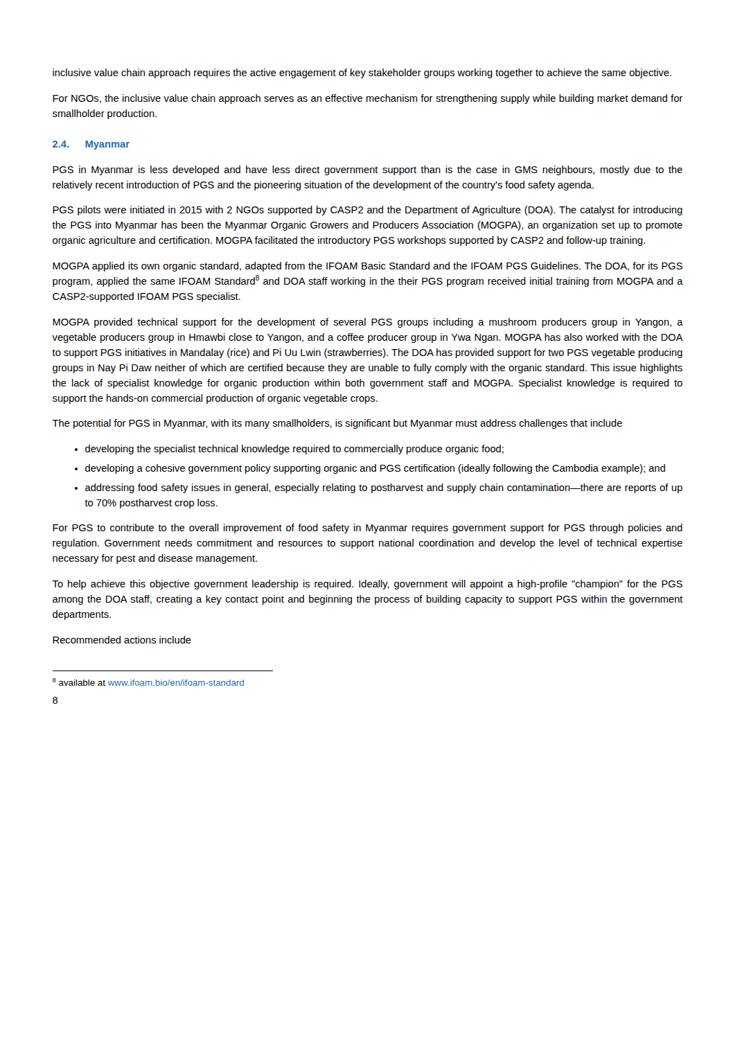inclusive value chain approach requires the active engagement of key stakeholder groups working together to achieve the same objective.
For NGOs, the inclusive value chain approach serves as an effective mechanism for strengthening supply while building market demand for smallholder production.
2.4. Myanmar
PGS in Myanmar is less developed and have less direct government support than is the case in GMS neighbours, mostly due to the relatively recent introduction of PGS and the pioneering situation of the development of the country's food safety agenda.
PGS pilots were initiated in 2015 with 2 NGOs supported by CASP2 and the Department of Agriculture (DOA). The catalyst for introducing the PGS into Myanmar has been the Myanmar Organic Growers and Producers Association (MOGPA), an organization set up to promote organic agriculture and certification. MOGPA facilitated the introductory PGS workshops supported by CASP2 and follow-up training.
MOGPA applied its own organic standard, adapted from the IFOAM Basic Standard and the IFOAM PGS Guidelines. The DOA, for its PGS program, applied the same IFOAM Standard8 and DOA staff working in the their PGS program received initial training from MOGPA and a CASP2-supported IFOAM PGS specialist.
MOGPA provided technical support for the development of several PGS groups including a mushroom producers group in Yangon, a vegetable producers group in Hmawbi close to Yangon, and a coffee producer group in Ywa Ngan. MOGPA has also worked with the DOA to support PGS initiatives in Mandalay (rice) and Pi Uu Lwin (strawberries). The DOA has provided support for two PGS vegetable producing groups in Nay Pi Daw neither of which are certified because they are unable to fully comply with the organic standard. This issue highlights the lack of specialist knowledge for organic production within both government staff and MOGPA. Specialist knowledge is required to support the hands-on commercial production of organic vegetable crops.
The potential for PGS in Myanmar, with its many smallholders, is significant but Myanmar must address challenges that include
developing the specialist technical knowledge required to commercially produce organic food;
developing a cohesive government policy supporting organic and PGS certification (ideally following the Cambodia example); and
addressing food safety issues in general, especially relating to postharvest and supply chain contamination—there are reports of up to 70% postharvest crop loss.
For PGS to contribute to the overall improvement of food safety in Myanmar requires government support for PGS through policies and regulation. Government needs commitment and resources to support national coordination and develop the level of technical expertise necessary for pest and disease management.
To help achieve this objective government leadership is required. Ideally, government will appoint a high-profile "champion" for the PGS among the DOA staff, creating a key contact point and beginning the process of building capacity to support PGS within the government departments.
Recommended actions include
8 available at www.ifoam.bio/en/ifoam-standard
8